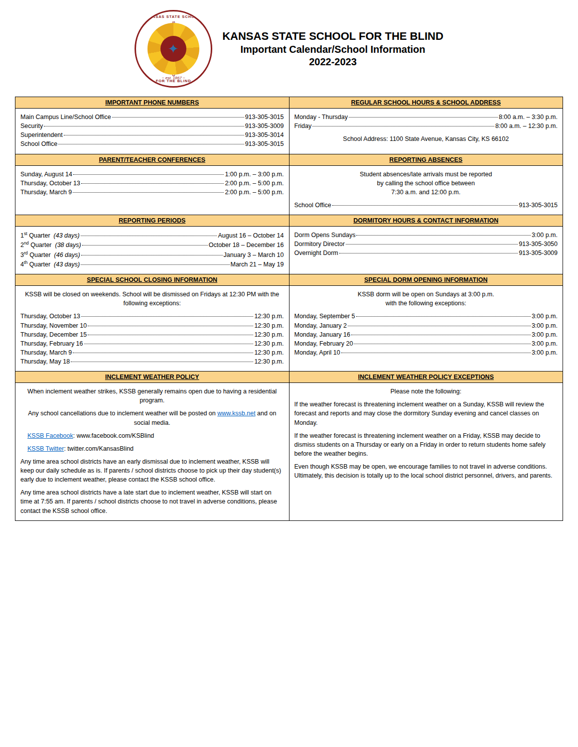Kansas State School for the Blind Kansas State School for the Blind
✦
~ est. 1867 ~
KANSAS STATE SCHOOL FOR THE BLIND
Important Calendar/School Information
2022-2023
| IMPORTANT PHONE NUMBERS Main Campus Line/School Office 913-305-3015 Security 913-305-3009 Superintendent 913-305-3014 School Office 913-305-3015 | REGULAR SCHOOL HOURS & SCHOOL ADDRESS Monday - Thursday 8:00 a.m. – 3:30 p.m. Friday 8:00 a.m. – 12:30 p.m. School Address: 1100 State Avenue, Kansas City, KS 66102 |
| PARENT/TEACHER CONFERENCES Sunday, August 14 1:00 p.m. – 3:00 p.m. Thursday, October 13 2:00 p.m. – 5:00 p.m. Thursday, March 9 2:00 p.m. – 5:00 p.m. | REPORTING ABSENCES Student absences/late arrivals must be reported by calling the school office between 7:30 a.m. and 12:00 p.m. School Office 913-305-3015 |
| REPORTING PERIODS 1 st Quarter (43 days) August 16 – October 14 2 nd Quarter (38 days) October 18 – December 16 3 rd Quarter (46 days) January 3 – March 10 4 th Quarter (43 days) March 21 – May 19 | DORMITORY HOURS & CONTACT INFORMATION Dorm Opens Sundays 3:00 p.m. Dormitory Director 913-305-3050 Overnight Dorm 913-305-3009 |
| SPECIAL SCHOOL CLOSING INFORMATION KSSB will be closed on weekends. School will be dismissed on Fridays at 12:30 PM with the following exceptions: Thursday, October 13 12:30 p.m. Thursday, November 10 12:30 p.m. Thursday, December 15 12:30 p.m. Thursday, February 16 12:30 p.m. Thursday, March 9 12:30 p.m. Thursday, May 18 12:30 p.m. | SPECIAL DORM OPENING INFORMATION KSSB dorm will be open on Sundays at 3:00 p.m. with the following exceptions: Monday, September 5 3:00 p.m. Monday, January 2 3:00 p.m. Monday, January 16 3:00 p.m. Monday, February 20 3:00 p.m. Monday, April 10 3:00 p.m. |
| INCLEMENT WEATHER POLICY When inclement weather strikes, KSSB generally remains open due to having a residential program. Any school cancellations due to inclement weather will be posted on www.kssb.net and on social media. KSSB Facebook : www.facebook.com/KSBlind KSSB Twitter : twitter.com/KansasBlind Any time area school districts have an early dismissal due to inclement weather, KSSB will keep our daily schedule as is. If parents / school districts choose to pick up their day student(s) early due to inclement weather, please contact the KSSB school office. Any time area school districts have a late start due to inclement weather, KSSB will start on time at 7:55 am. If parents / school districts choose to not travel in adverse conditions, please contact the KSSB school office. | INCLEMENT WEATHER POLICY EXCEPTIONS Please note the following: If the weather forecast is threatening inclement weather on a Sunday, KSSB will review the forecast and reports and may close the dormitory Sunday evening and cancel classes on Monday. If the weather forecast is threatening inclement weather on a Friday, KSSB may decide to dismiss students on a Thursday or early on a Friday in order to return students home safely before the weather begins. Even though KSSB may be open, we encourage families to not travel in adverse conditions. Ultimately, this decision is totally up to the local school district personnel, drivers, and parents. |